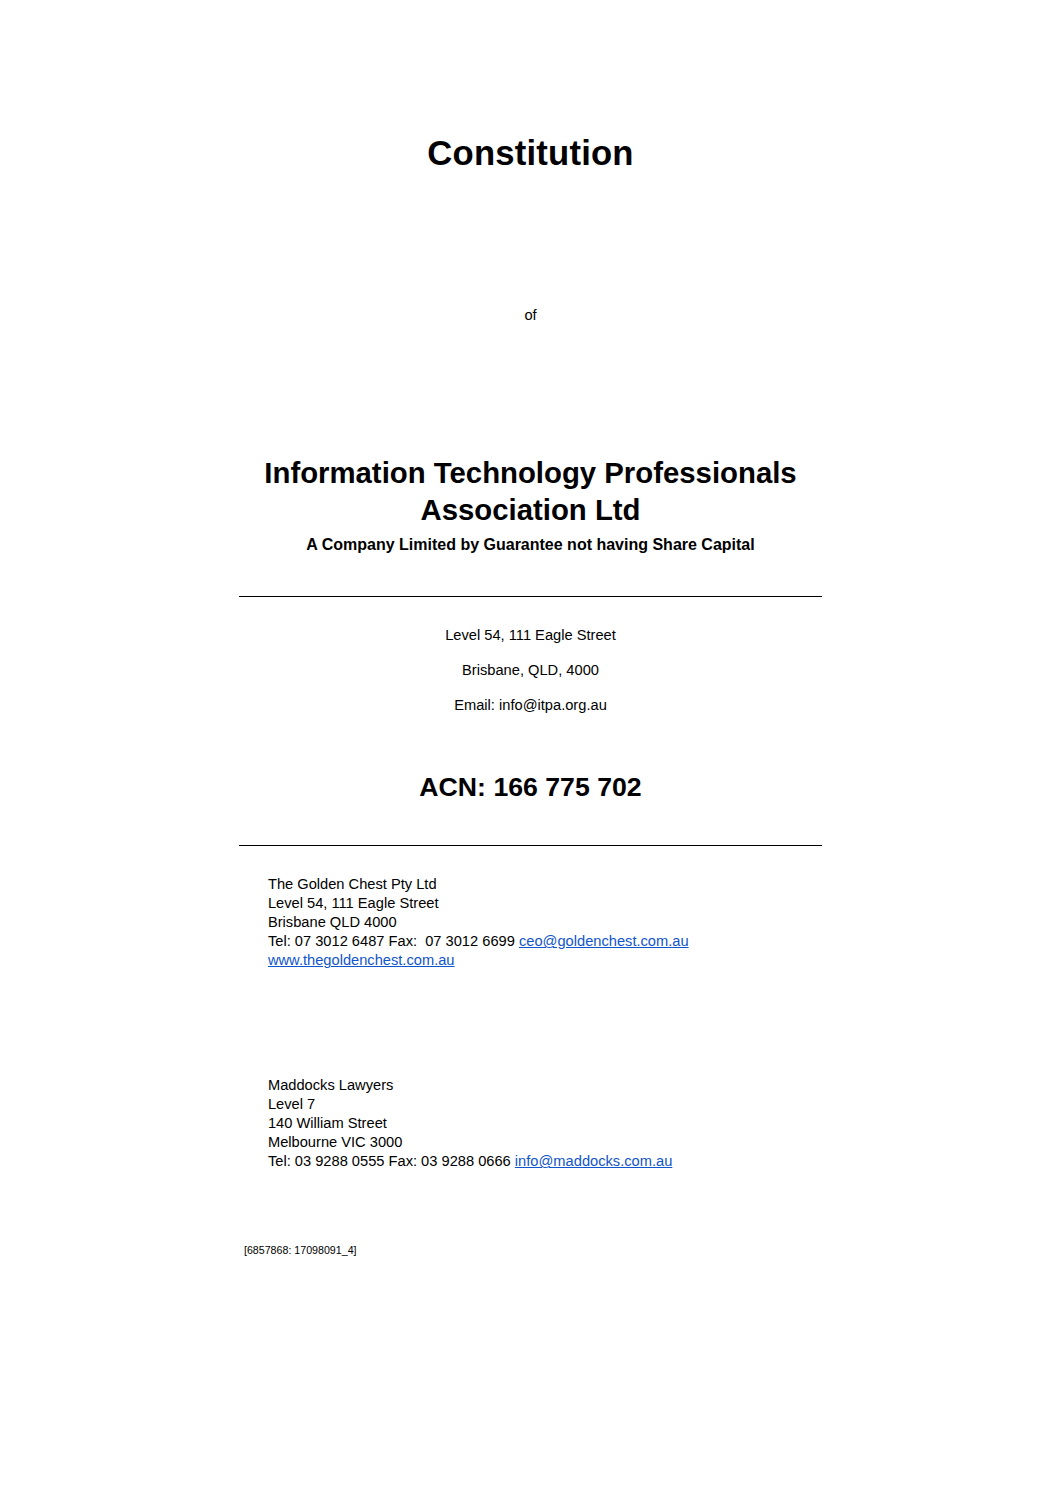Constitution
of
Information Technology Professionals
Association Ltd
A Company Limited by Guarantee not having Share Capital
Level 54, 111 Eagle Street
Brisbane, QLD, 4000
Email: info@itpa.org.au
ACN: 166 775 702
The Golden Chest Pty Ltd
Level 54, 111 Eagle Street
Brisbane QLD 4000
Tel: 07 3012 6487 Fax: 07 3012 6699 ceo@goldenchest.com.au
www.thegoldenchest.com.au
Maddocks Lawyers
Level 7
140 William Street
Melbourne VIC 3000
Tel: 03 9288 0555 Fax: 03 9288 0666 info@maddocks.com.au
[6857868: 17098091_4]